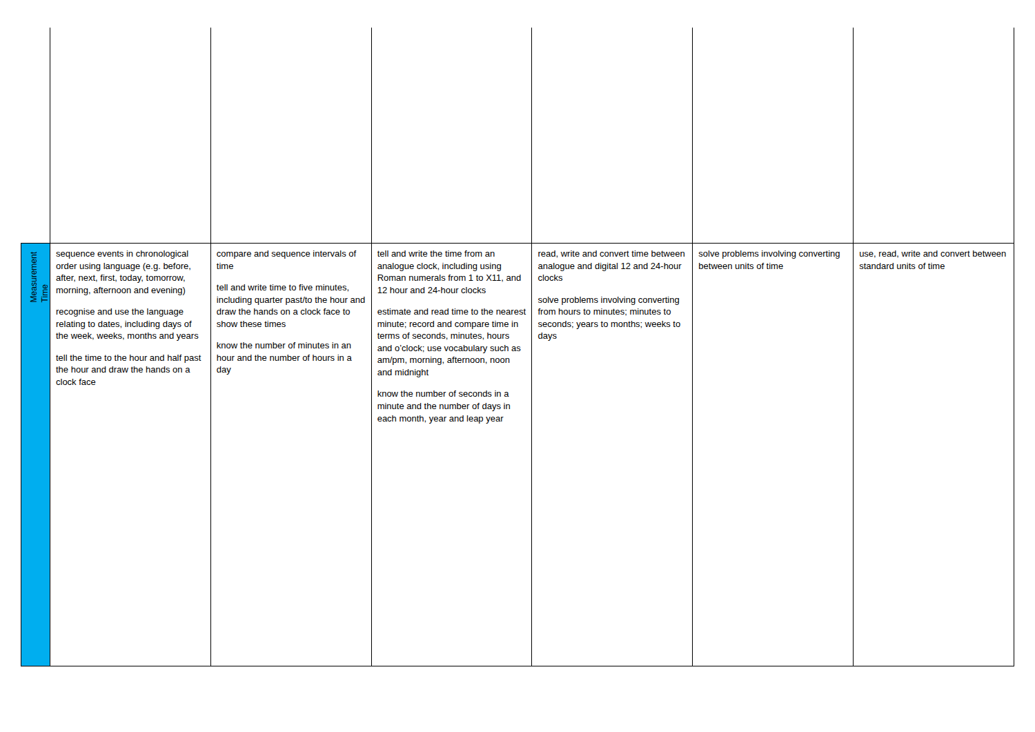| Measurement Time | sequence events in chronological order using language (e.g. before, after, next, first, today, tomorrow, morning, afternoon and evening) recognise and use the language relating to dates, including days of the week, weeks, months and years tell the time to the hour and half past the hour and draw the hands on a clock face | compare and sequence intervals of time tell and write time to five minutes, including quarter past/to the hour and draw the hands on a clock face to show these times know the number of minutes in an hour and the number of hours in a day | tell and write the time from an analogue clock, including using Roman numerals from 1 to X11, and 12 hour and 24-hour clocks estimate and read time to the nearest minute; record and compare time in terms of seconds, minutes, hours and o’clock; use vocabulary such as am/pm, morning, afternoon, noon and midnight know the number of seconds in a minute and the number of days in each month, year and leap year | read, write and convert time between analogue and digital 12 and 24-hour clocks solve problems involving converting from hours to minutes; minutes to seconds; years to months; weeks to days | solve problems involving converting between units of time | use, read, write and convert between standard units of time |